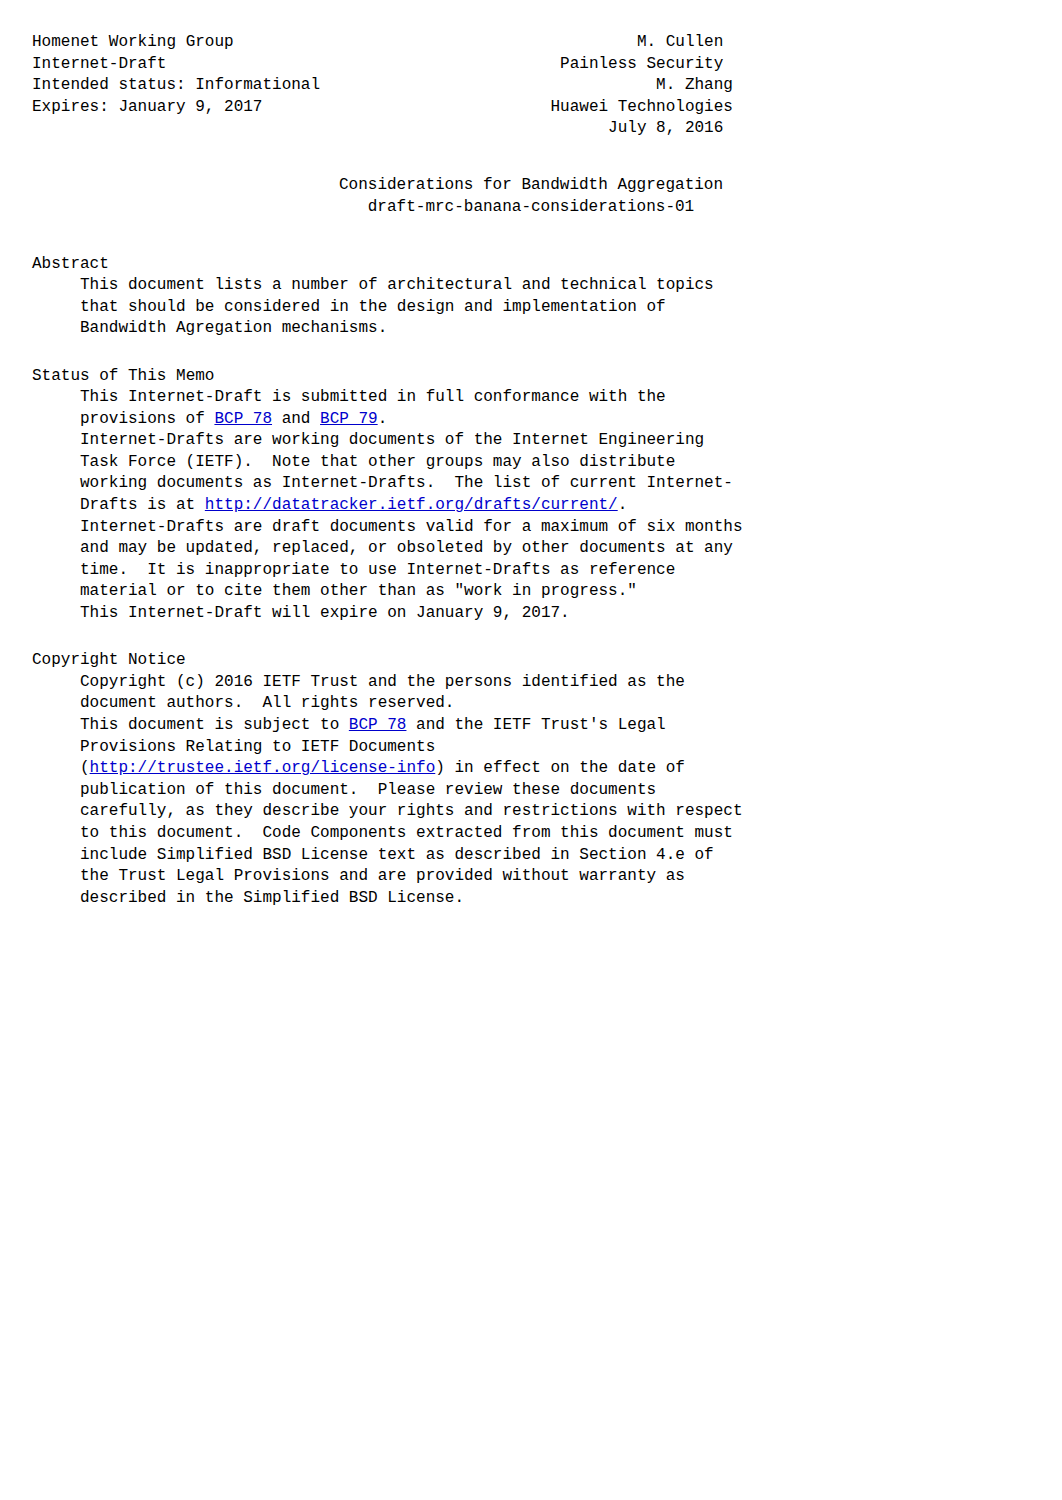Homenet Working Group                                          M. Cullen
Internet-Draft                                         Painless Security
Intended status: Informational                                   M. Zhang
Expires: January 9, 2017                              Huawei Technologies
                                                            July 8, 2016
Considerations for Bandwidth Aggregation
draft-mrc-banana-considerations-01
Abstract
This document lists a number of architectural and technical topics
that should be considered in the design and implementation of
Bandwidth Agregation mechanisms.
Status of This Memo
This Internet-Draft is submitted in full conformance with the
provisions of BCP 78 and BCP 79.
Internet-Drafts are working documents of the Internet Engineering
Task Force (IETF).  Note that other groups may also distribute
working documents as Internet-Drafts.  The list of current Internet-
Drafts is at http://datatracker.ietf.org/drafts/current/.
Internet-Drafts are draft documents valid for a maximum of six months
and may be updated, replaced, or obsoleted by other documents at any
time.  It is inappropriate to use Internet-Drafts as reference
material or to cite them other than as "work in progress."
This Internet-Draft will expire on January 9, 2017.
Copyright Notice
Copyright (c) 2016 IETF Trust and the persons identified as the
document authors.  All rights reserved.
This document is subject to BCP 78 and the IETF Trust's Legal
Provisions Relating to IETF Documents
(http://trustee.ietf.org/license-info) in effect on the date of
publication of this document.  Please review these documents
carefully, as they describe your rights and restrictions with respect
to this document.  Code Components extracted from this document must
include Simplified BSD License text as described in Section 4.e of
the Trust Legal Provisions and are provided without warranty as
described in the Simplified BSD License.